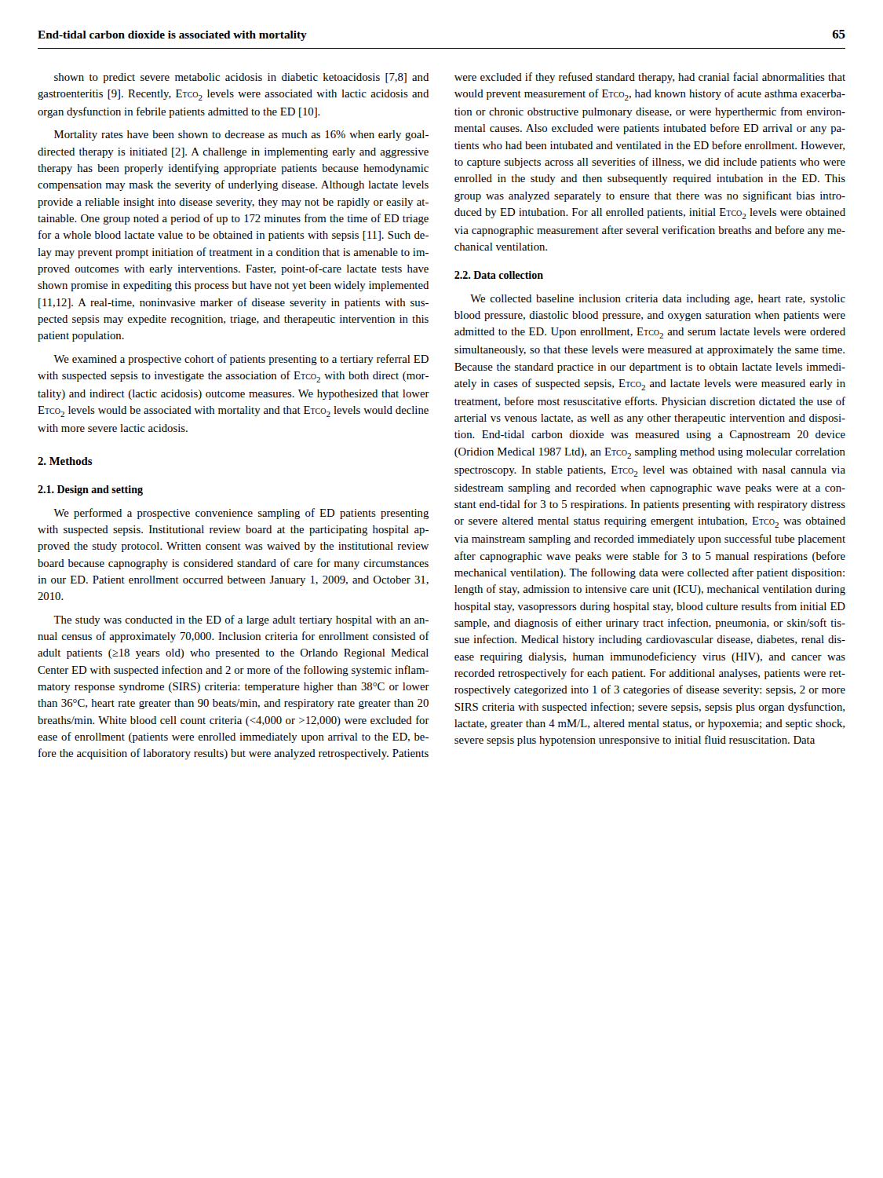End-tidal carbon dioxide is associated with mortality 65
shown to predict severe metabolic acidosis in diabetic ketoacidosis [7,8] and gastroenteritis [9]. Recently, Etco2 levels were associated with lactic acidosis and organ dysfunction in febrile patients admitted to the ED [10].
Mortality rates have been shown to decrease as much as 16% when early goal-directed therapy is initiated [2]. A challenge in implementing early and aggressive therapy has been properly identifying appropriate patients because hemodynamic compensation may mask the severity of underlying disease. Although lactate levels provide a reliable insight into disease severity, they may not be rapidly or easily attainable. One group noted a period of up to 172 minutes from the time of ED triage for a whole blood lactate value to be obtained in patients with sepsis [11]. Such delay may prevent prompt initiation of treatment in a condition that is amenable to improved outcomes with early interventions. Faster, point-of-care lactate tests have shown promise in expediting this process but have not yet been widely implemented [11,12]. A real-time, noninvasive marker of disease severity in patients with suspected sepsis may expedite recognition, triage, and therapeutic intervention in this patient population.
We examined a prospective cohort of patients presenting to a tertiary referral ED with suspected sepsis to investigate the association of Etco2 with both direct (mortality) and indirect (lactic acidosis) outcome measures. We hypothesized that lower Etco2 levels would be associated with mortality and that Etco2 levels would decline with more severe lactic acidosis.
2. Methods
2.1. Design and setting
We performed a prospective convenience sampling of ED patients presenting with suspected sepsis. Institutional review board at the participating hospital approved the study protocol. Written consent was waived by the institutional review board because capnography is considered standard of care for many circumstances in our ED. Patient enrollment occurred between January 1, 2009, and October 31, 2010.
The study was conducted in the ED of a large adult tertiary hospital with an annual census of approximately 70,000. Inclusion criteria for enrollment consisted of adult patients (≥18 years old) who presented to the Orlando Regional Medical Center ED with suspected infection and 2 or more of the following systemic inflammatory response syndrome (SIRS) criteria: temperature higher than 38°C or lower than 36°C, heart rate greater than 90 beats/min, and respiratory rate greater than 20 breaths/min. White blood cell count criteria (<4,000 or >12,000) were excluded for ease of enrollment (patients were enrolled immediately upon arrival to the ED, before the acquisition of laboratory results) but were analyzed retrospectively. Patients were excluded if they refused standard therapy, had cranial facial abnormalities that would prevent measurement of Etco2, had known history of acute asthma exacerbation or chronic obstructive pulmonary disease, or were hyperthermic from environmental causes. Also excluded were patients intubated before ED arrival or any patients who had been intubated and ventilated in the ED before enrollment. However, to capture subjects across all severities of illness, we did include patients who were enrolled in the study and then subsequently required intubation in the ED. This group was analyzed separately to ensure that there was no significant bias introduced by ED intubation. For all enrolled patients, initial Etco2 levels were obtained via capnographic measurement after several verification breaths and before any mechanical ventilation.
2.2. Data collection
We collected baseline inclusion criteria data including age, heart rate, systolic blood pressure, diastolic blood pressure, and oxygen saturation when patients were admitted to the ED. Upon enrollment, Etco2 and serum lactate levels were ordered simultaneously, so that these levels were measured at approximately the same time. Because the standard practice in our department is to obtain lactate levels immediately in cases of suspected sepsis, Etco2 and lactate levels were measured early in treatment, before most resuscitative efforts. Physician discretion dictated the use of arterial vs venous lactate, as well as any other therapeutic intervention and disposition. End-tidal carbon dioxide was measured using a Capnostream 20 device (Oridion Medical 1987 Ltd), an Etco2 sampling method using molecular correlation spectroscopy. In stable patients, Etco2 level was obtained with nasal cannula via sidestream sampling and recorded when capnographic wave peaks were at a constant end-tidal for 3 to 5 respirations. In patients presenting with respiratory distress or severe altered mental status requiring emergent intubation, Etco2 was obtained via mainstream sampling and recorded immediately upon successful tube placement after capnographic wave peaks were stable for 3 to 5 manual respirations (before mechanical ventilation). The following data were collected after patient disposition: length of stay, admission to intensive care unit (ICU), mechanical ventilation during hospital stay, vasopressors during hospital stay, blood culture results from initial ED sample, and diagnosis of either urinary tract infection, pneumonia, or skin/soft tissue infection. Medical history including cardiovascular disease, diabetes, renal disease requiring dialysis, human immunodeficiency virus (HIV), and cancer was recorded retrospectively for each patient. For additional analyses, patients were retrospectively categorized into 1 of 3 categories of disease severity: sepsis, 2 or more SIRS criteria with suspected infection; severe sepsis, sepsis plus organ dysfunction, lactate, greater than 4 mM/L, altered mental status, or hypoxemia; and septic shock, severe sepsis plus hypotension unresponsive to initial fluid resuscitation. Data